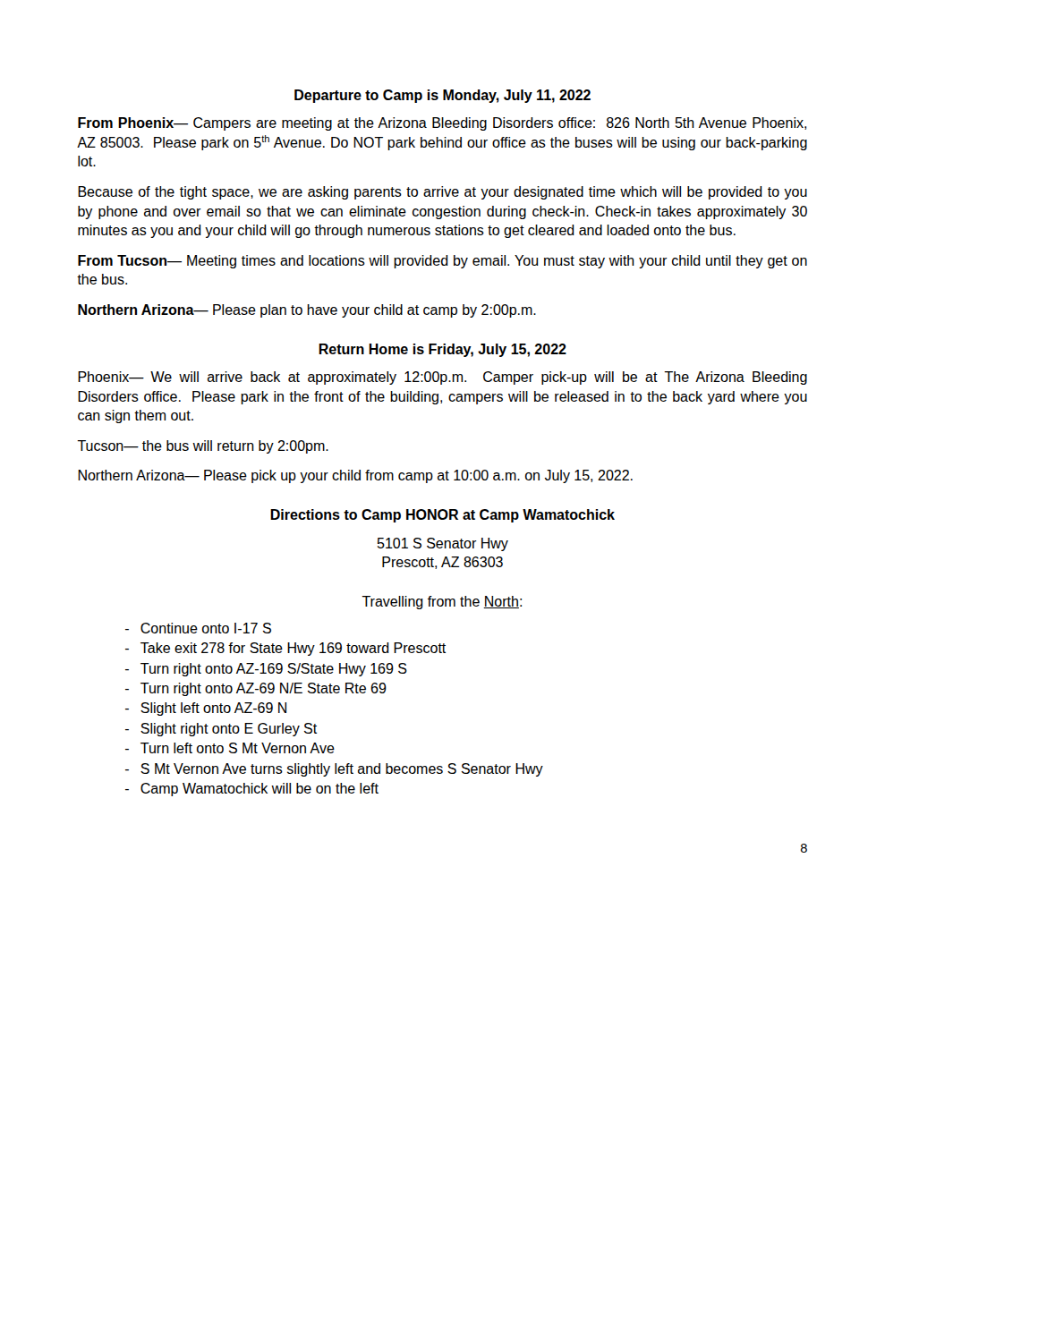Departure to Camp is Monday, July 11, 2022
From Phoenix— Campers are meeting at the Arizona Bleeding Disorders office: 826 North 5th Avenue Phoenix, AZ 85003. Please park on 5th Avenue. Do NOT park behind our office as the buses will be using our back-parking lot.
Because of the tight space, we are asking parents to arrive at your designated time which will be provided to you by phone and over email so that we can eliminate congestion during check-in. Check-in takes approximately 30 minutes as you and your child will go through numerous stations to get cleared and loaded onto the bus.
From Tucson— Meeting times and locations will provided by email. You must stay with your child until they get on the bus.
Northern Arizona— Please plan to have your child at camp by 2:00p.m.
Return Home is Friday, July 15, 2022
Phoenix— We will arrive back at approximately 12:00p.m. Camper pick-up will be at The Arizona Bleeding Disorders office. Please park in the front of the building, campers will be released in to the back yard where you can sign them out.
Tucson— the bus will return by 2:00pm.
Northern Arizona— Please pick up your child from camp at 10:00 a.m. on July 15, 2022.
Directions to Camp HONOR at Camp Wamatochick
5101 S Senator Hwy
Prescott, AZ 86303
Travelling from the North:
Continue onto I-17 S
Take exit 278 for State Hwy 169 toward Prescott
Turn right onto AZ-169 S/State Hwy 169 S
Turn right onto AZ-69 N/E State Rte 69
Slight left onto AZ-69 N
Slight right onto E Gurley St
Turn left onto S Mt Vernon Ave
S Mt Vernon Ave turns slightly left and becomes S Senator Hwy
Camp Wamatochick will be on the left
8